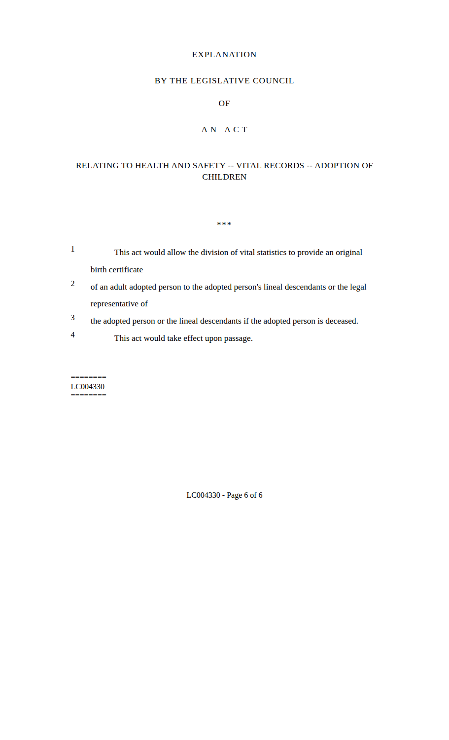EXPLANATION
BY THE LEGISLATIVE COUNCIL
OF
A N A C T
RELATING TO HEALTH AND SAFETY -- VITAL RECORDS -- ADOPTION OF
CHILDREN
***
| 1 | This act would allow the division of vital statistics to provide an original birth certificate |
| 2 | of an adult adopted person to the adopted person's lineal descendants or the legal representative of |
| 3 | the adopted person or the lineal descendants if the adopted person is deceased. |
| 4 | This act would take effect upon passage. |
========
LC004330
========
LC004330 - Page 6 of 6